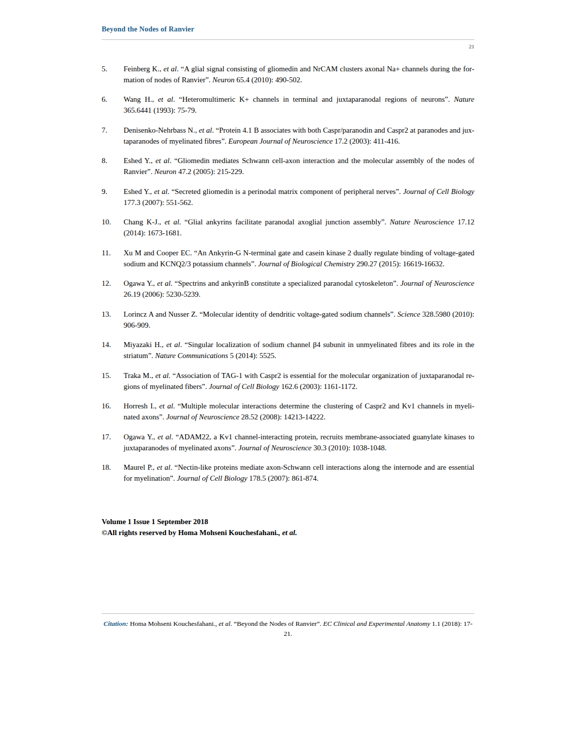Beyond the Nodes of Ranvier
21
5. Feinberg K., et al. “A glial signal consisting of gliomedin and NrCAM clusters axonal Na+ channels during the formation of nodes of Ranvier”. Neuron 65.4 (2010): 490-502.
6. Wang H., et al. “Heteromultimeric K+ channels in terminal and juxtaparanodal regions of neurons”. Nature 365.6441 (1993): 75-79.
7. Denisenko-Nehrbass N., et al. “Protein 4.1 B associates with both Caspr/paranodin and Caspr2 at paranodes and juxtaparanodes of myelinated fibres”. European Journal of Neuroscience 17.2 (2003): 411-416.
8. Eshed Y., et al. “Gliomedin mediates Schwann cell-axon interaction and the molecular assembly of the nodes of Ranvier”. Neuron 47.2 (2005): 215-229.
9. Eshed Y., et al. “Secreted gliomedin is a perinodal matrix component of peripheral nerves”. Journal of Cell Biology 177.3 (2007): 551-562.
10. Chang K-J., et al. “Glial ankyrins facilitate paranodal axoglial junction assembly”. Nature Neuroscience 17.12 (2014): 1673-1681.
11. Xu M and Cooper EC. “An Ankyrin-G N-terminal gate and casein kinase 2 dually regulate binding of voltage-gated sodium and KCNQ2/3 potassium channels”. Journal of Biological Chemistry 290.27 (2015): 16619-16632.
12. Ogawa Y., et al. “Spectrins and ankyrinB constitute a specialized paranodal cytoskeleton”. Journal of Neuroscience 26.19 (2006): 5230-5239.
13. Lorincz A and Nusser Z. “Molecular identity of dendritic voltage-gated sodium channels”. Science 328.5980 (2010): 906-909.
14. Miyazaki H., et al. “Singular localization of sodium channel β4 subunit in unmyelinated fibres and its role in the striatum”. Nature Communications 5 (2014): 5525.
15. Traka M., et al. “Association of TAG-1 with Caspr2 is essential for the molecular organization of juxtaparanodal regions of myelinated fibers”. Journal of Cell Biology 162.6 (2003): 1161-1172.
16. Horresh I., et al. “Multiple molecular interactions determine the clustering of Caspr2 and Kv1 channels in myelinated axons”. Journal of Neuroscience 28.52 (2008): 14213-14222.
17. Ogawa Y., et al. “ADAM22, a Kv1 channel-interacting protein, recruits membrane-associated guanylate kinases to juxtaparanodes of myelinated axons”. Journal of Neuroscience 30.3 (2010): 1038-1048.
18. Maurel P., et al. “Nectin-like proteins mediate axon-Schwann cell interactions along the internode and are essential for myelination”. Journal of Cell Biology 178.5 (2007): 861-874.
Volume 1 Issue 1 September 2018 ©All rights reserved by Homa Mohseni Kouchesfahani., et al.
Citation: Homa Mohseni Kouchesfahani., et al. “Beyond the Nodes of Ranvier”. EC Clinical and Experimental Anatomy 1.1 (2018): 17-21.